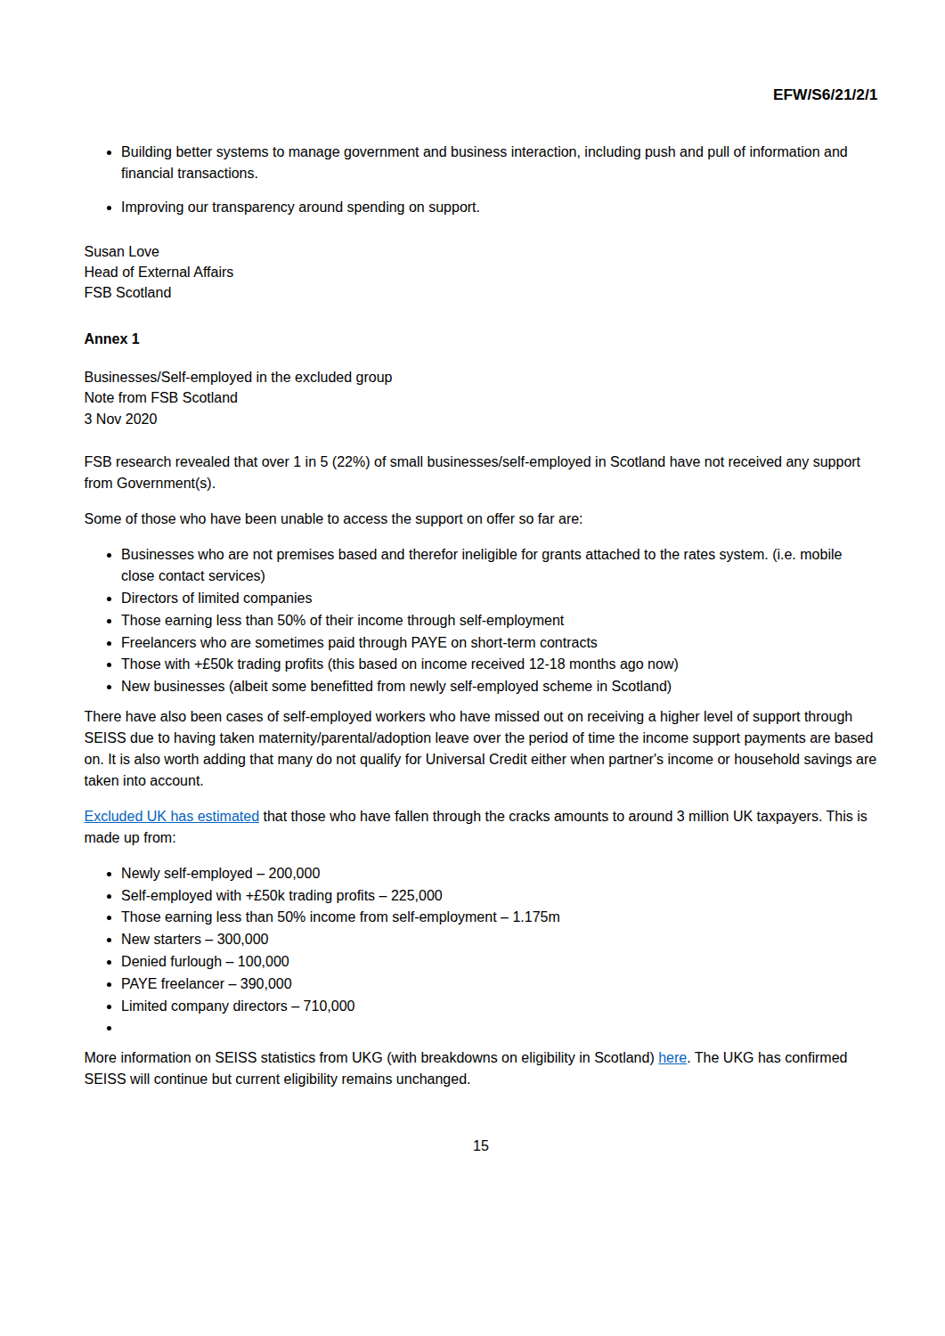EFW/S6/21/2/1
Building better systems to manage government and business interaction, including push and pull of information and financial transactions.
Improving our transparency around spending on support.
Susan Love
Head of External Affairs
FSB Scotland
Annex 1
Businesses/Self-employed in the excluded group
Note from FSB Scotland
3 Nov 2020
FSB research revealed that over 1 in 5 (22%) of small businesses/self-employed in Scotland have not received any support from Government(s).
Some of those who have been unable to access the support on offer so far are:
Businesses who are not premises based and therefor ineligible for grants attached to the rates system. (i.e. mobile close contact services)
Directors of limited companies
Those earning less than 50% of their income through self-employment
Freelancers who are sometimes paid through PAYE on short-term contracts
Those with +£50k trading profits (this based on income received 12-18 months ago now)
New businesses (albeit some benefitted from newly self-employed scheme in Scotland)
There have also been cases of self-employed workers who have missed out on receiving a higher level of support through SEISS due to having taken maternity/parental/adoption leave over the period of time the income support payments are based on. It is also worth adding that many do not qualify for Universal Credit either when partner's income or household savings are taken into account.
Excluded UK has estimated that those who have fallen through the cracks amounts to around 3 million UK taxpayers. This is made up from:
Newly self-employed – 200,000
Self-employed with +£50k trading profits – 225,000
Those earning less than 50% income from self-employment – 1.175m
New starters – 300,000
Denied furlough – 100,000
PAYE freelancer – 390,000
Limited company directors – 710,000
More information on SEISS statistics from UKG (with breakdowns on eligibility in Scotland) here. The UKG has confirmed SEISS will continue but current eligibility remains unchanged.
15